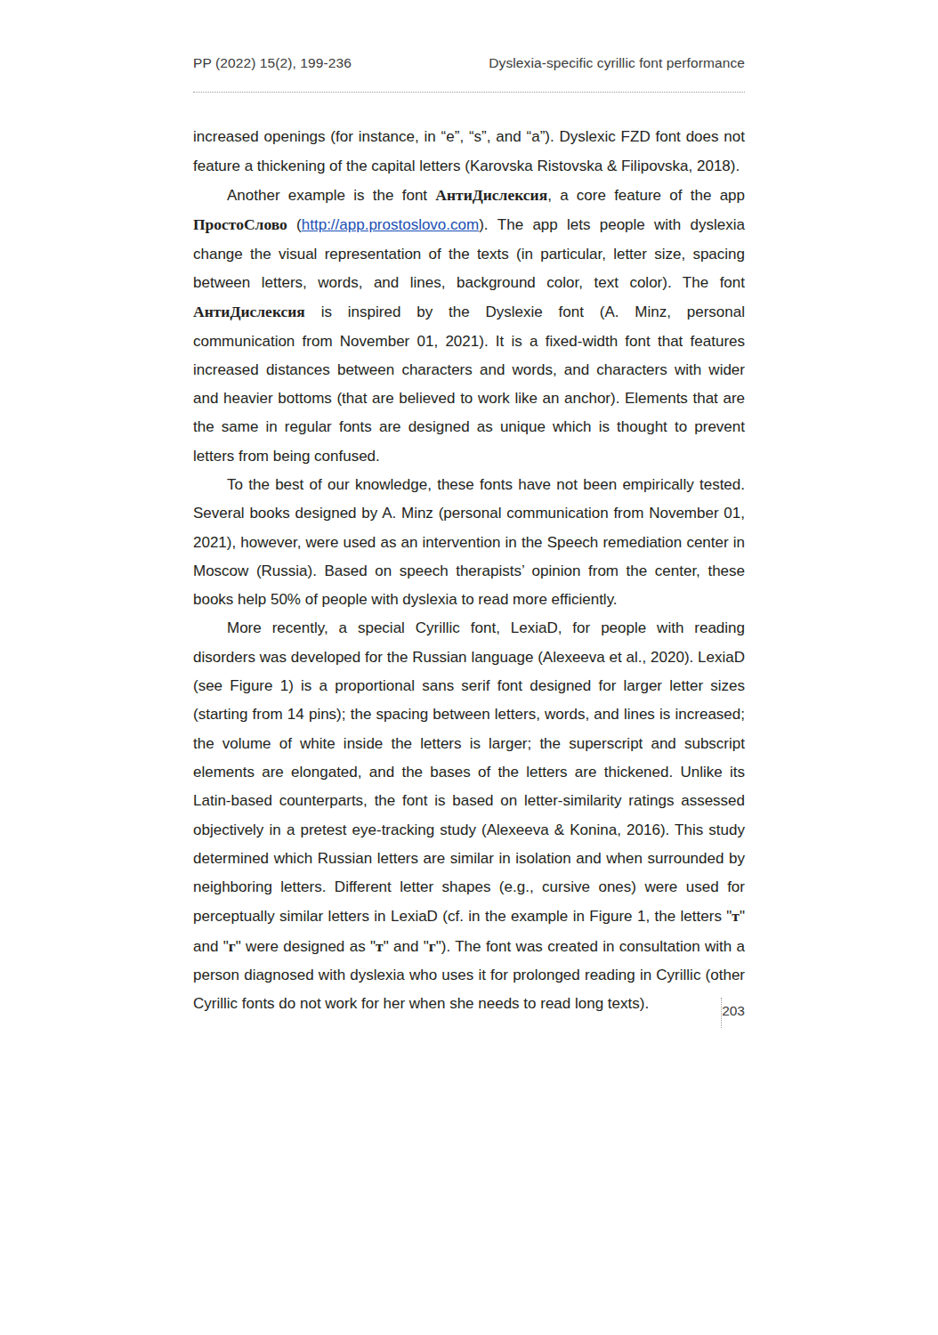PP (2022) 15(2), 199-236 Dyslexia-specific cyrillic font performance
increased openings (for instance, in “e”, “s”, and “a”). Dyslexic FZD font does not feature a thickening of the capital letters (Karovska Ristovska & Filipovska, 2018).
Another example is the font АнтиДислексия, a core feature of the app ПростоСлово (http://app.prostoslovo.com). The app lets people with dyslexia change the visual representation of the texts (in particular, letter size, spacing between letters, words, and lines, background color, text color). The font АнтиДислексия is inspired by the Dyslexie font (A. Minz, personal communication from November 01, 2021). It is a fixed-width font that features increased distances between characters and words, and characters with wider and heavier bottoms (that are believed to work like an anchor). Elements that are the same in regular fonts are designed as unique which is thought to prevent letters from being confused.
To the best of our knowledge, these fonts have not been empirically tested. Several books designed by A. Minz (personal communication from November 01, 2021), however, were used as an intervention in the Speech remediation center in Moscow (Russia). Based on speech therapists’ opinion from the center, these books help 50% of people with dyslexia to read more efficiently.
More recently, a special Cyrillic font, LexiaD, for people with reading disorders was developed for the Russian language (Alexeeva et al., 2020). LexiaD (see Figure 1) is a proportional sans serif font designed for larger letter sizes (starting from 14 pins); the spacing between letters, words, and lines is increased; the volume of white inside the letters is larger; the superscript and subscript elements are elongated, and the bases of the letters are thickened. Unlike its Latin-based counterparts, the font is based on letter-similarity ratings assessed objectively in a pretest eye-tracking study (Alexeeva & Konina, 2016). This study determined which Russian letters are similar in isolation and when surrounded by neighboring letters. Different letter shapes (e.g., cursive ones) were used for perceptually similar letters in LexiaD (cf. in the example in Figure 1, the letters "т" and "г" were designed as "т" and "г"). The font was created in consultation with a person diagnosed with dyslexia who uses it for prolonged reading in Cyrillic (other Cyrillic fonts do not work for her when she needs to read long texts).
203